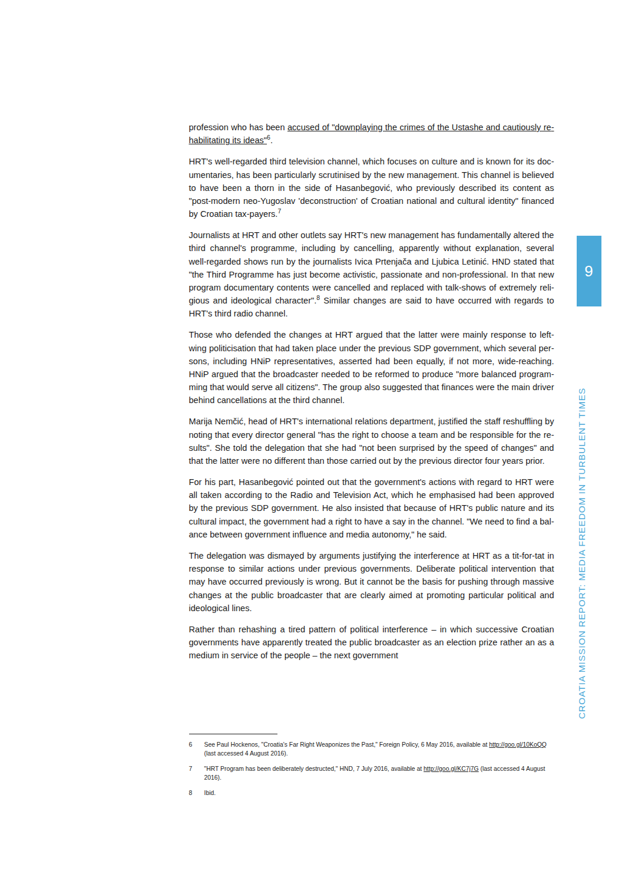9
CROATIA MISSION REPORT: MEDIA FREEDOM IN TURBULENT TIMES
profession who has been accused of "downplaying the crimes of the Ustashe and cautiously rehabilitating its ideas"6.
HRT's well-regarded third television channel, which focuses on culture and is known for its documentaries, has been particularly scrutinised by the new management. This channel is believed to have been a thorn in the side of Hasanbegović, who previously described its content as "post-modern neo-Yugoslav 'deconstruction' of Croatian national and cultural identity" financed by Croatian tax-payers.7
Journalists at HRT and other outlets say HRT's new management has fundamentally altered the third channel's programme, including by cancelling, apparently without explanation, several well-regarded shows run by the journalists Ivica Prtenjača and Ljubica Letinić. HND stated that "the Third Programme has just become activistic, passionate and non-professional. In that new program documentary contents were cancelled and replaced with talk-shows of extremely religious and ideological character".8 Similar changes are said to have occurred with regards to HRT's third radio channel.
Those who defended the changes at HRT argued that the latter were mainly response to left-wing politicisation that had taken place under the previous SDP government, which several persons, including HNiP representatives, asserted had been equally, if not more, wide-reaching. HNiP argued that the broadcaster needed to be reformed to produce "more balanced programming that would serve all citizens". The group also suggested that finances were the main driver behind cancellations at the third channel.
Marija Nemčić, head of HRT's international relations department, justified the staff reshuffling by noting that every director general "has the right to choose a team and be responsible for the results". She told the delegation that she had "not been surprised by the speed of changes" and that the latter were no different than those carried out by the previous director four years prior.
For his part, Hasanbegović pointed out that the government's actions with regard to HRT were all taken according to the Radio and Television Act, which he emphasised had been approved by the previous SDP government. He also insisted that because of HRT's public nature and its cultural impact, the government had a right to have a say in the channel. "We need to find a balance between government influence and media autonomy," he said.
The delegation was dismayed by arguments justifying the interference at HRT as a tit-for-tat in response to similar actions under previous governments. Deliberate political intervention that may have occurred previously is wrong. But it cannot be the basis for pushing through massive changes at the public broadcaster that are clearly aimed at promoting particular political and ideological lines.
Rather than rehashing a tired pattern of political interference – in which successive Croatian governments have apparently treated the public broadcaster as an election prize rather an as a medium in service of the people – the next government
6
See Paul Hockenos, "Croatia's Far Right Weaponizes the Past," Foreign Policy, 6 May 2016, available at http://goo.gl/10KoQQ (last accessed 4 August 2016).
7
"HRT Program has been deliberately destructed," HND, 7 July 2016, available at http://goo.gl/KC7j7G (last accessed 4 August 2016).
8
Ibid.